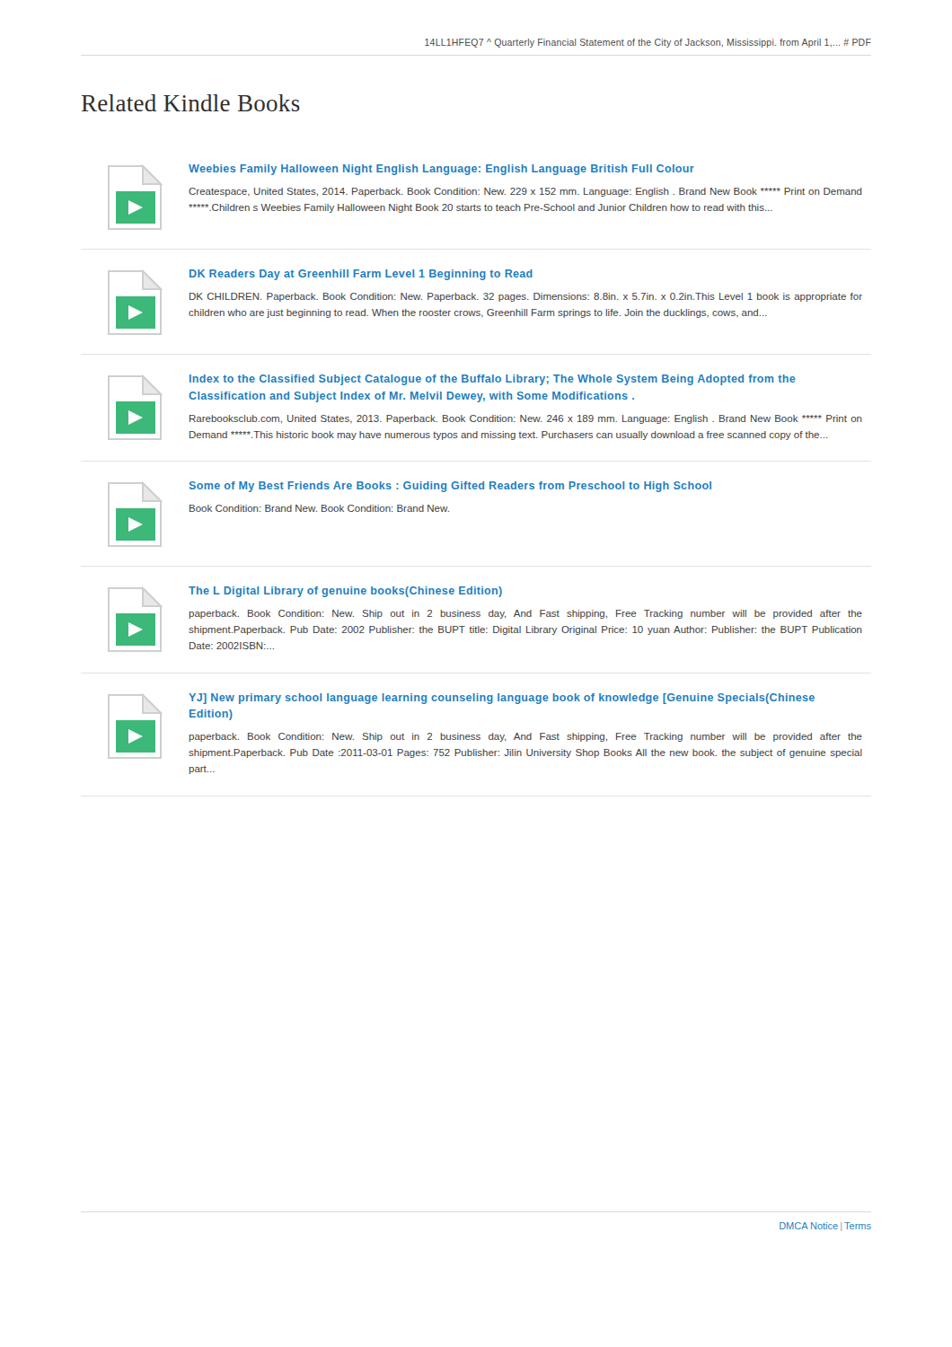14LL1HFEQ7 ^ Quarterly Financial Statement of the City of Jackson, Mississippi. from April 1,... # PDF
Related Kindle Books
Weebies Family Halloween Night English Language: English Language British Full Colour
Createspace, United States, 2014. Paperback. Book Condition: New. 229 x 152 mm. Language: English . Brand New Book ***** Print on Demand *****.Children s Weebies Family Halloween Night Book 20 starts to teach Pre-School and Junior Children how to read with this...
DK Readers Day at Greenhill Farm Level 1 Beginning to Read
DK CHILDREN. Paperback. Book Condition: New. Paperback. 32 pages. Dimensions: 8.8in. x 5.7in. x 0.2in.This Level 1 book is appropriate for children who are just beginning to read. When the rooster crows, Greenhill Farm springs to life. Join the ducklings, cows, and...
Index to the Classified Subject Catalogue of the Buffalo Library; The Whole System Being Adopted from the Classification and Subject Index of Mr. Melvil Dewey, with Some Modifications .
Rarebooksclub.com, United States, 2013. Paperback. Book Condition: New. 246 x 189 mm. Language: English . Brand New Book ***** Print on Demand *****.This historic book may have numerous typos and missing text. Purchasers can usually download a free scanned copy of the...
Some of My Best Friends Are Books : Guiding Gifted Readers from Preschool to High School
Book Condition: Brand New. Book Condition: Brand New.
The L Digital Library of genuine books(Chinese Edition)
paperback. Book Condition: New. Ship out in 2 business day, And Fast shipping, Free Tracking number will be provided after the shipment.Paperback. Pub Date: 2002 Publisher: the BUPT title: Digital Library Original Price: 10 yuan Author: Publisher: the BUPT Publication Date: 2002ISBN:...
YJ] New primary school language learning counseling language book of knowledge [Genuine Specials(Chinese Edition)
paperback. Book Condition: New. Ship out in 2 business day, And Fast shipping, Free Tracking number will be provided after the shipment.Paperback. Pub Date :2011-03-01 Pages: 752 Publisher: Jilin University Shop Books All the new book. the subject of genuine special part...
DMCA Notice|Terms